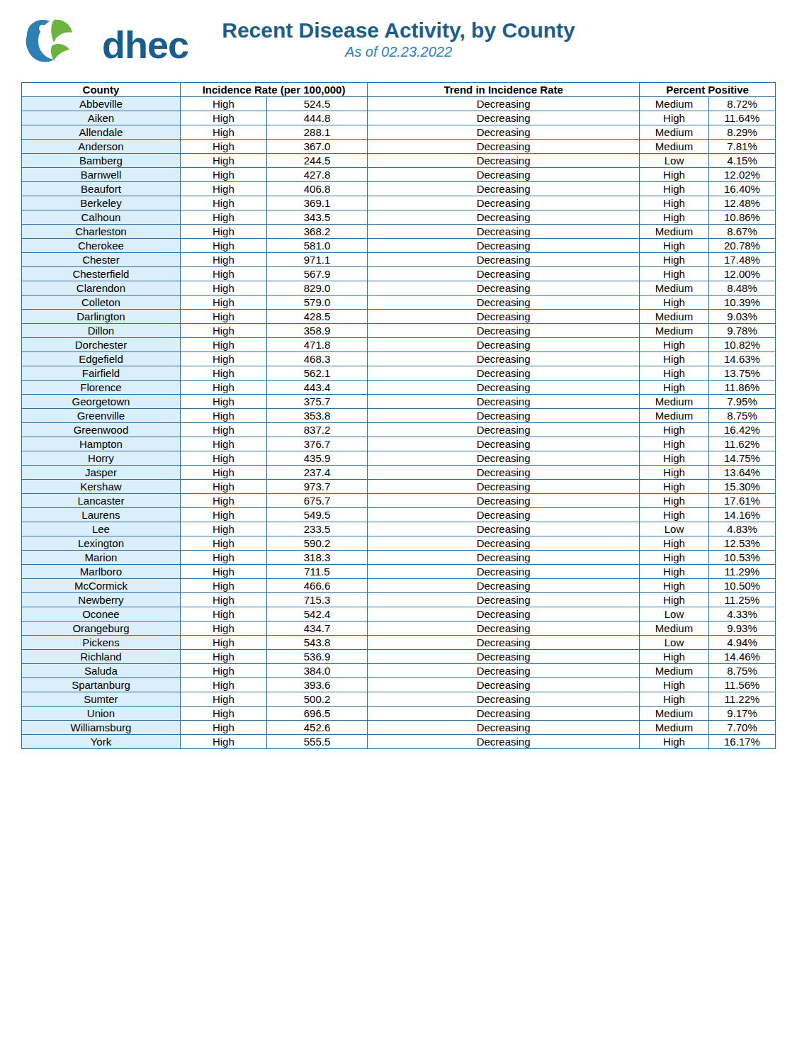dhec
Recent Disease Activity, by County
As of 02.23.2022
| County | Incidence Rate (per 100,000) | Trend in Incidence Rate | Percent Positive |
| --- | --- | --- | --- |
| Abbeville | High | 524.5 | Decreasing | Medium | 8.72% |
| Aiken | High | 444.8 | Decreasing | High | 11.64% |
| Allendale | High | 288.1 | Decreasing | Medium | 8.29% |
| Anderson | High | 367.0 | Decreasing | Medium | 7.81% |
| Bamberg | High | 244.5 | Decreasing | Low | 4.15% |
| Barnwell | High | 427.8 | Decreasing | High | 12.02% |
| Beaufort | High | 406.8 | Decreasing | High | 16.40% |
| Berkeley | High | 369.1 | Decreasing | High | 12.48% |
| Calhoun | High | 343.5 | Decreasing | High | 10.86% |
| Charleston | High | 368.2 | Decreasing | Medium | 8.67% |
| Cherokee | High | 581.0 | Decreasing | High | 20.78% |
| Chester | High | 971.1 | Decreasing | High | 17.48% |
| Chesterfield | High | 567.9 | Decreasing | High | 12.00% |
| Clarendon | High | 829.0 | Decreasing | Medium | 8.48% |
| Colleton | High | 579.0 | Decreasing | High | 10.39% |
| Darlington | High | 428.5 | Decreasing | Medium | 9.03% |
| Dillon | High | 358.9 | Decreasing | Medium | 9.78% |
| Dorchester | High | 471.8 | Decreasing | High | 10.82% |
| Edgefield | High | 468.3 | Decreasing | High | 14.63% |
| Fairfield | High | 562.1 | Decreasing | High | 13.75% |
| Florence | High | 443.4 | Decreasing | High | 11.86% |
| Georgetown | High | 375.7 | Decreasing | Medium | 7.95% |
| Greenville | High | 353.8 | Decreasing | Medium | 8.75% |
| Greenwood | High | 837.2 | Decreasing | High | 16.42% |
| Hampton | High | 376.7 | Decreasing | High | 11.62% |
| Horry | High | 435.9 | Decreasing | High | 14.75% |
| Jasper | High | 237.4 | Decreasing | High | 13.64% |
| Kershaw | High | 973.7 | Decreasing | High | 15.30% |
| Lancaster | High | 675.7 | Decreasing | High | 17.61% |
| Laurens | High | 549.5 | Decreasing | High | 14.16% |
| Lee | High | 233.5 | Decreasing | Low | 4.83% |
| Lexington | High | 590.2 | Decreasing | High | 12.53% |
| Marion | High | 318.3 | Decreasing | High | 10.53% |
| Marlboro | High | 711.5 | Decreasing | High | 11.29% |
| McCormick | High | 466.6 | Decreasing | High | 10.50% |
| Newberry | High | 715.3 | Decreasing | High | 11.25% |
| Oconee | High | 542.4 | Decreasing | Low | 4.33% |
| Orangeburg | High | 434.7 | Decreasing | Medium | 9.93% |
| Pickens | High | 543.8 | Decreasing | Low | 4.94% |
| Richland | High | 536.9 | Decreasing | High | 14.46% |
| Saluda | High | 384.0 | Decreasing | Medium | 8.75% |
| Spartanburg | High | 393.6 | Decreasing | High | 11.56% |
| Sumter | High | 500.2 | Decreasing | High | 11.22% |
| Union | High | 696.5 | Decreasing | Medium | 9.17% |
| Williamsburg | High | 452.6 | Decreasing | Medium | 7.70% |
| York | High | 555.5 | Decreasing | High | 16.17% |